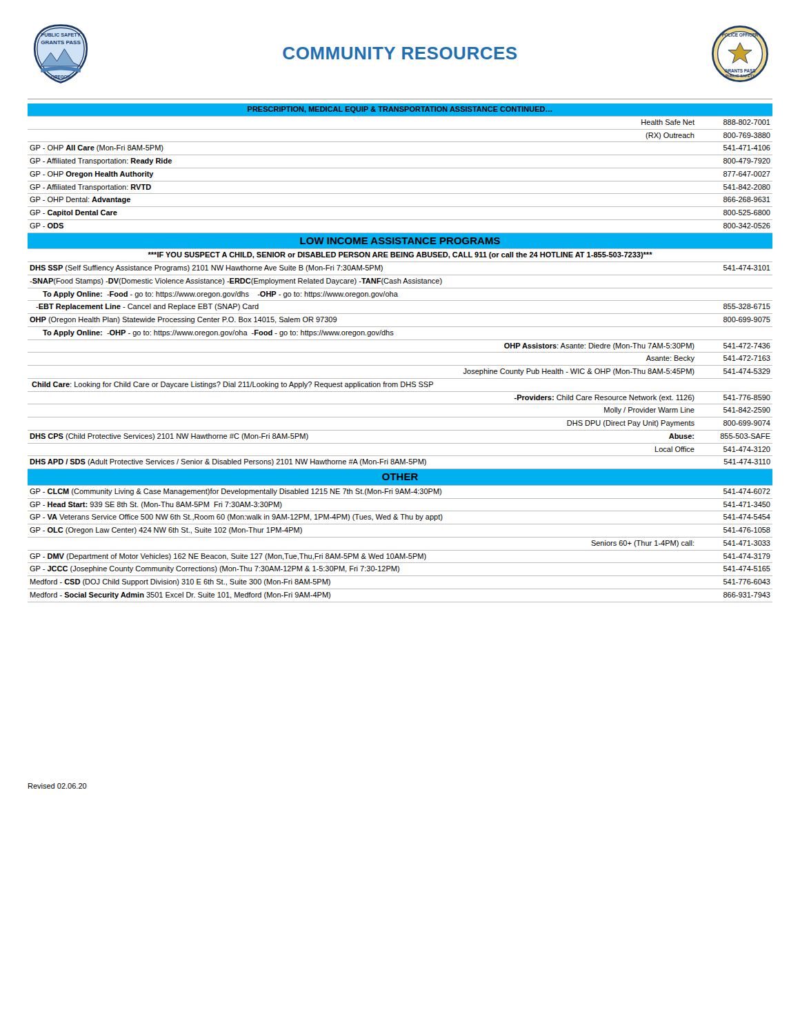PUBLIC SAFETY GRANTS PASS OREGON
COMMUNITY RESOURCES
POLICE OFFICER GRANTS PASS PUBLIC SAFETY
| PRESCRIPTION, MEDICAL EQUIP & TRANSPORTATION ASSISTANCE CONTINUED… |
| Health Safe Net | 888-802-7001 |
| (RX) Outreach | 800-769-3880 |
| GP - OHP All Care (Mon-Fri 8AM-5PM) | 541-471-4106 |
| GP - Affiliated Transportation: Ready Ride | 800-479-7920 |
| GP - OHP Oregon Health Authority | 877-647-0027 |
| GP - Affiliated Transportation: RVTD | 541-842-2080 |
| GP - OHP Dental: Advantage | 866-268-9631 |
| GP - Capitol Dental Care | 800-525-6800 |
| GP - ODS | 800-342-0526 |
| LOW INCOME ASSISTANCE PROGRAMS |
| ***IF YOU SUSPECT A CHILD, SENIOR or DISABLED PERSON ARE BEING ABUSED, CALL 911 (or call the 24 HOTLINE AT 1-855-503-7233)*** |
| DHS SSP (Self Suffiency Assistance Programs) 2101 NW Hawthorne Ave Suite B (Mon-Fri 7:30AM-5PM) | 541-474-3101 |
| - SNAP (Food Stamps) - DV (Domestic Violence Assistance) - ERDC (Employment Related Daycare) - TANF (Cash Assistance) |
| To Apply Online: - Food - go to: https://www.oregon.gov/dhs - OHP - go to: https://www.oregon.gov/oha |
| - EBT Replacement Line - Cancel and Replace EBT (SNAP) Card | 855-328-6715 |
| OHP (Oregon Health Plan) Statewide Processing Center P.O. Box 14015, Salem OR 97309 | 800-699-9075 |
| To Apply Online: - OHP - go to: https://www.oregon.gov/oha - Food - go to: https://www.oregon.gov/dhs |
| OHP Assistors : Asante: Diedre (Mon-Thu 7AM-5:30PM) | 541-472-7436 |
| Asante: Becky | 541-472-7163 |
| Josephine County Pub Health - WIC & OHP (Mon-Thu 8AM-5:45PM) | 541-474-5329 |
| Child Care : Looking for Child Care or Daycare Listings? Dial 211/Looking to Apply? Request application from DHS SSP |
| -Providers: Child Care Resource Network (ext. 1126) | 541-776-8590 |
| Molly / Provider Warm Line | 541-842-2590 |
| DHS DPU (Direct Pay Unit) Payments | 800-699-9074 |
| DHS CPS (Child Protective Services) 2101 NW Hawthorne #C (Mon-Fri 8AM-5PM) Abuse: | 855-503-SAFE |
| Local Office | 541-474-3120 |
| DHS APD / SDS (Adult Protective Services / Senior & Disabled Persons) 2101 NW Hawthorne #A (Mon-Fri 8AM-5PM) | 541-474-3110 |
| OTHER |
| GP - CLCM (Community Living & Case Management)for Developmentally Disabled 1215 NE 7th St.(Mon-Fri 9AM-4:30PM) | 541-474-6072 |
| GP - Head Start: 939 SE 8th St. (Mon-Thu 8AM-5PM Fri 7:30AM-3:30PM) | 541-471-3450 |
| GP - VA Veterans Service Office 500 NW 6th St.,Room 60 (Mon:walk in 9AM-12PM, 1PM-4PM) (Tues, Wed & Thu by appt) | 541-474-5454 |
| GP - OLC (Oregon Law Center) 424 NW 6th St., Suite 102 (Mon-Thur 1PM-4PM) | 541-476-1058 |
| Seniors 60+ (Thur 1-4PM) call: | 541-471-3033 |
| GP - DMV (Department of Motor Vehicles) 162 NE Beacon, Suite 127 (Mon,Tue,Thu,Fri 8AM-5PM & Wed 10AM-5PM) | 541-474-3179 |
| GP - JCCC (Josephine County Community Corrections) (Mon-Thu 7:30AM-12PM & 1-5:30PM, Fri 7:30-12PM) | 541-474-5165 |
| Medford - CSD (DOJ Child Support Division) 310 E 6th St., Suite 300 (Mon-Fri 8AM-5PM) | 541-776-6043 |
| Medford - Social Security Admin 3501 Excel Dr. Suite 101, Medford (Mon-Fri 9AM-4PM) | 866-931-7943 |
Revised 02.06.20